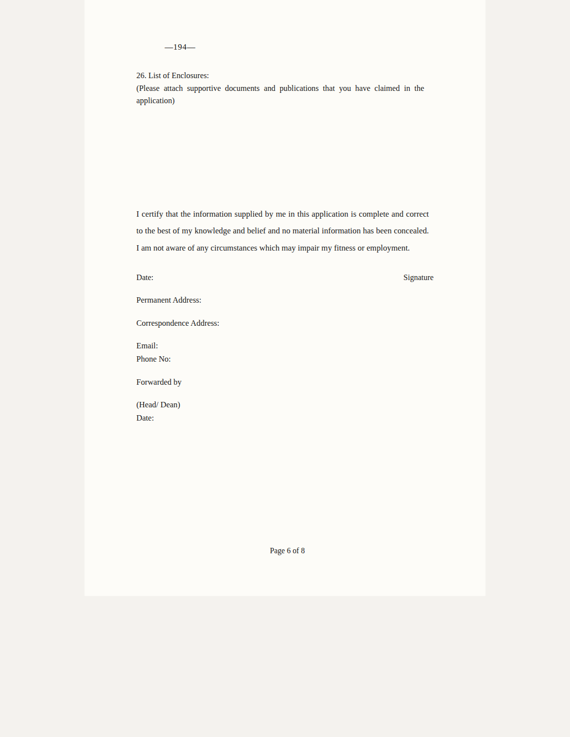—194—
26. List of Enclosures:
(Please attach supportive documents and publications that you have claimed in the application)
I certify that the information supplied by me in this application is complete and correct to the best of my knowledge and belief and no material information has been concealed. I am not aware of any circumstances which may impair my fitness or employment.
Date: Signature
Permanent Address:
Correspondence Address:
Email:
Phone No:
Forwarded by
(Head/ Dean)
Date:
Page 6 of 8